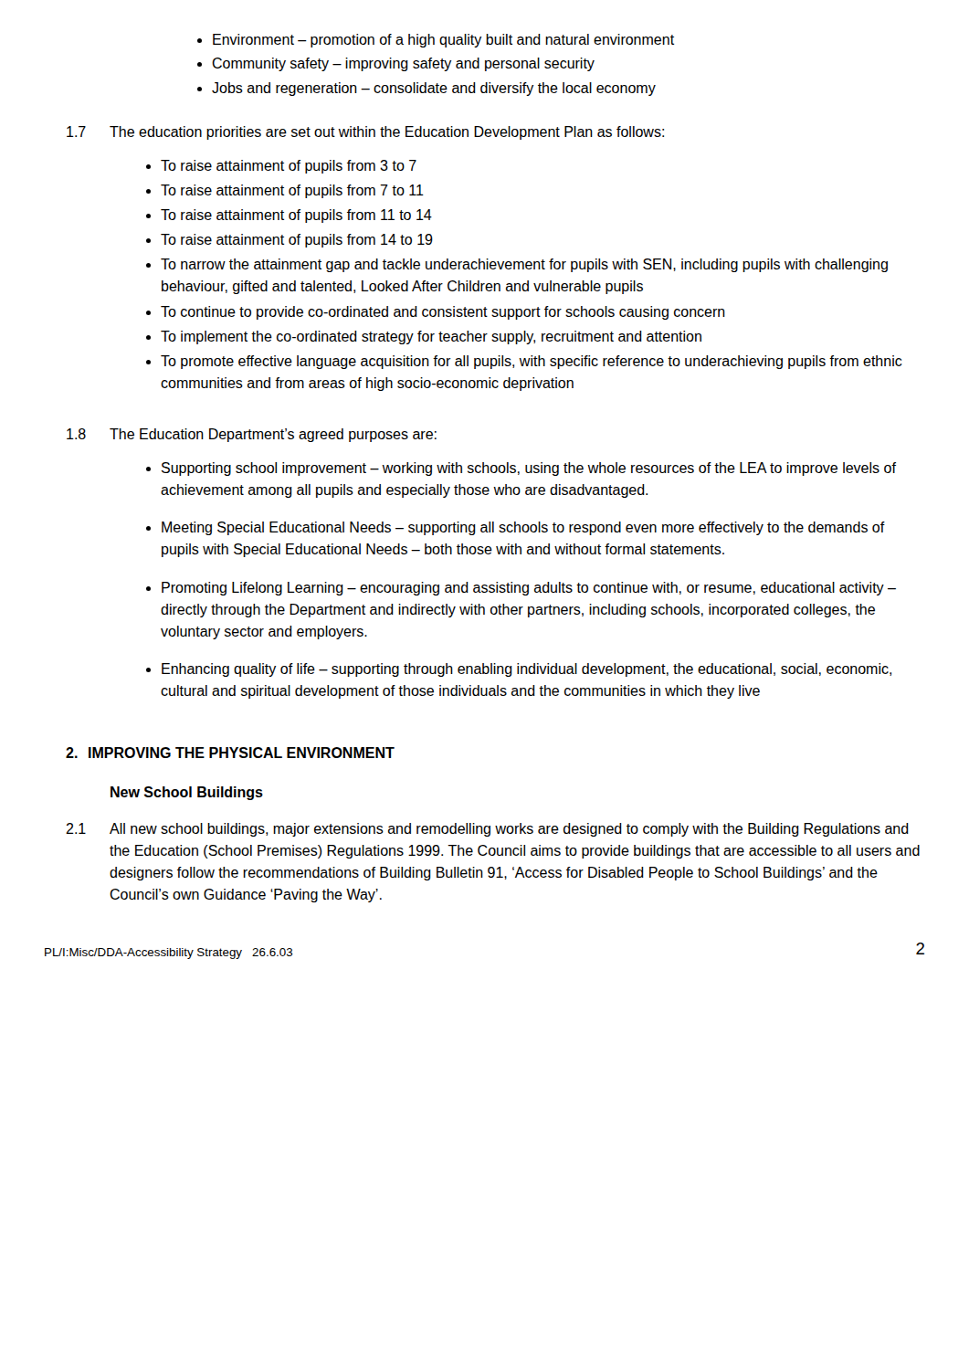Environment – promotion of a high quality built and natural environment
Community safety – improving safety and personal security
Jobs and regeneration – consolidate and diversify the local economy
1.7
The education priorities are set out within the Education Development Plan as follows:
To raise attainment of pupils from 3 to 7
To raise attainment of pupils from 7 to 11
To raise attainment of pupils from 11 to 14
To raise attainment of pupils from 14 to 19
To narrow the attainment gap and tackle underachievement for pupils with SEN, including pupils with challenging behaviour, gifted and talented, Looked After Children and vulnerable pupils
To continue to provide co-ordinated and consistent support for schools causing concern
To implement the co-ordinated strategy for teacher supply, recruitment and attention
To promote effective language acquisition for all pupils, with specific reference to underachieving pupils from ethnic communities and from areas of high socio-economic deprivation
1.8
The Education Department’s agreed purposes are:
Supporting school improvement – working with schools, using the whole resources of the LEA to improve levels of achievement among all pupils and especially those who are disadvantaged.
Meeting Special Educational Needs – supporting all schools to respond even more effectively to the demands of pupils with Special Educational Needs – both those with and without formal statements.
Promoting Lifelong Learning – encouraging and assisting adults to continue with, or resume, educational activity – directly through the Department and indirectly with other partners, including schools, incorporated colleges, the voluntary sector and employers.
Enhancing quality of life – supporting through enabling individual development, the educational, social, economic, cultural and spiritual development of those individuals and the communities in which they live
2. IMPROVING THE PHYSICAL ENVIRONMENT
New School Buildings
2.1
All new school buildings, major extensions and remodelling works are designed to comply with the Building Regulations and the Education (School Premises) Regulations 1999. The Council aims to provide buildings that are accessible to all users and designers follow the recommendations of Building Bulletin 91, ‘Access for Disabled People to School Buildings’ and the Council’s own Guidance ‘Paving the Way’.
PL/I:Misc/DDA-Accessibility Strategy 26.6.03
2